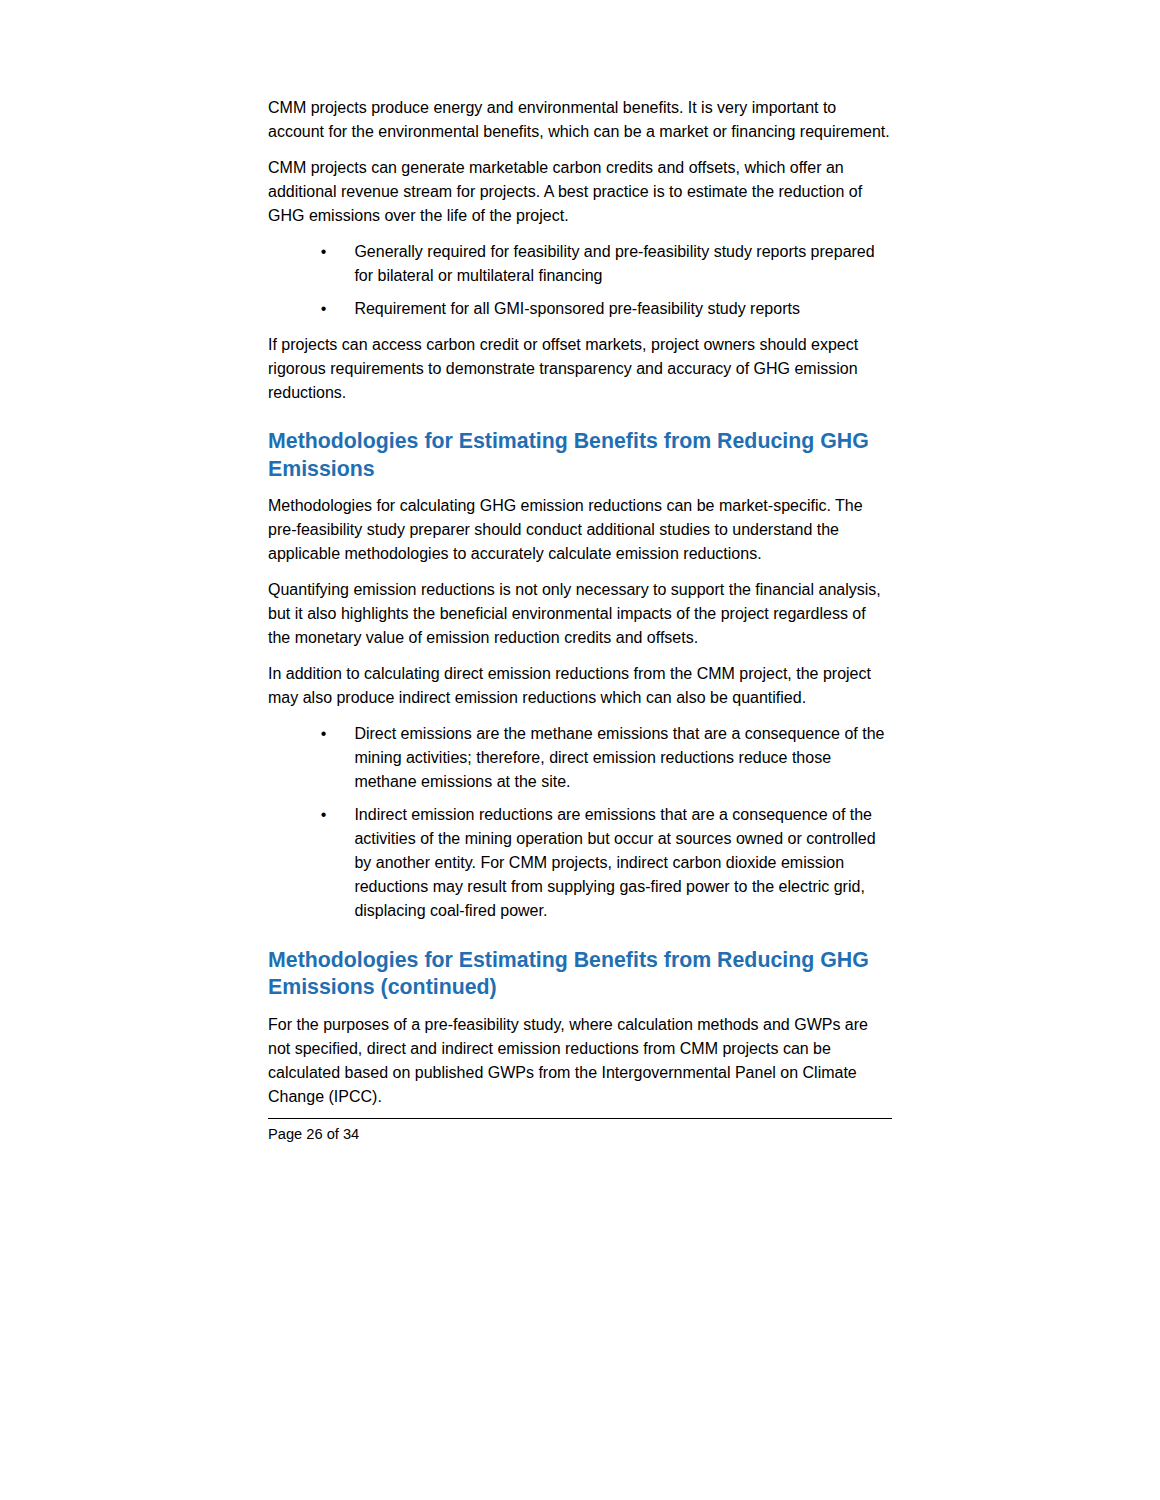CMM projects produce energy and environmental benefits. It is very important to account for the environmental benefits, which can be a market or financing requirement.
CMM projects can generate marketable carbon credits and offsets, which offer an additional revenue stream for projects. A best practice is to estimate the reduction of GHG emissions over the life of the project.
Generally required for feasibility and pre-feasibility study reports prepared for bilateral or multilateral financing
Requirement for all GMI-sponsored pre-feasibility study reports
If projects can access carbon credit or offset markets, project owners should expect rigorous requirements to demonstrate transparency and accuracy of GHG emission reductions.
Methodologies for Estimating Benefits from Reducing GHG Emissions
Methodologies for calculating GHG emission reductions can be market-specific. The pre-feasibility study preparer should conduct additional studies to understand the applicable methodologies to accurately calculate emission reductions.
Quantifying emission reductions is not only necessary to support the financial analysis, but it also highlights the beneficial environmental impacts of the project regardless of the monetary value of emission reduction credits and offsets.
In addition to calculating direct emission reductions from the CMM project, the project may also produce indirect emission reductions which can also be quantified.
Direct emissions are the methane emissions that are a consequence of the mining activities; therefore, direct emission reductions reduce those methane emissions at the site.
Indirect emission reductions are emissions that are a consequence of the activities of the mining operation but occur at sources owned or controlled by another entity. For CMM projects, indirect carbon dioxide emission reductions may result from supplying gas-fired power to the electric grid, displacing coal-fired power.
Methodologies for Estimating Benefits from Reducing GHG Emissions (continued)
For the purposes of a pre-feasibility study, where calculation methods and GWPs are not specified, direct and indirect emission reductions from CMM projects can be calculated based on published GWPs from the Intergovernmental Panel on Climate Change (IPCC).
Page 26 of 34